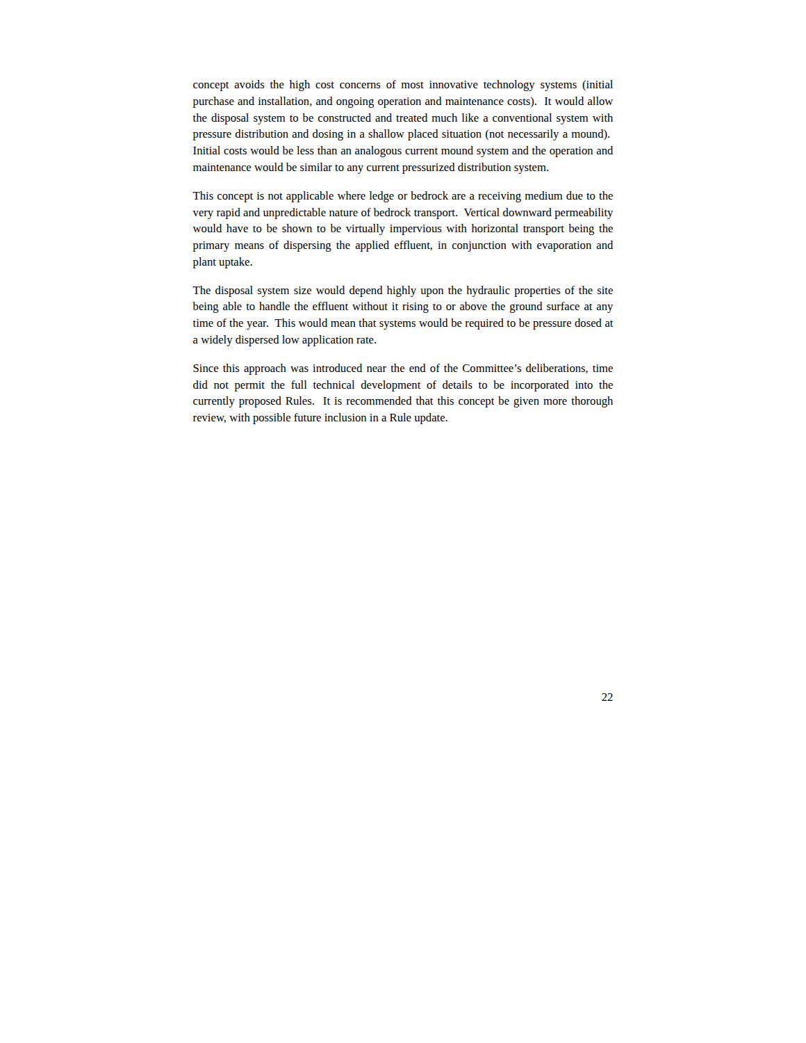concept avoids the high cost concerns of most innovative technology systems (initial purchase and installation, and ongoing operation and maintenance costs). It would allow the disposal system to be constructed and treated much like a conventional system with pressure distribution and dosing in a shallow placed situation (not necessarily a mound). Initial costs would be less than an analogous current mound system and the operation and maintenance would be similar to any current pressurized distribution system.
This concept is not applicable where ledge or bedrock are a receiving medium due to the very rapid and unpredictable nature of bedrock transport. Vertical downward permeability would have to be shown to be virtually impervious with horizontal transport being the primary means of dispersing the applied effluent, in conjunction with evaporation and plant uptake.
The disposal system size would depend highly upon the hydraulic properties of the site being able to handle the effluent without it rising to or above the ground surface at any time of the year. This would mean that systems would be required to be pressure dosed at a widely dispersed low application rate.
Since this approach was introduced near the end of the Committee’s deliberations, time did not permit the full technical development of details to be incorporated into the currently proposed Rules. It is recommended that this concept be given more thorough review, with possible future inclusion in a Rule update.
22